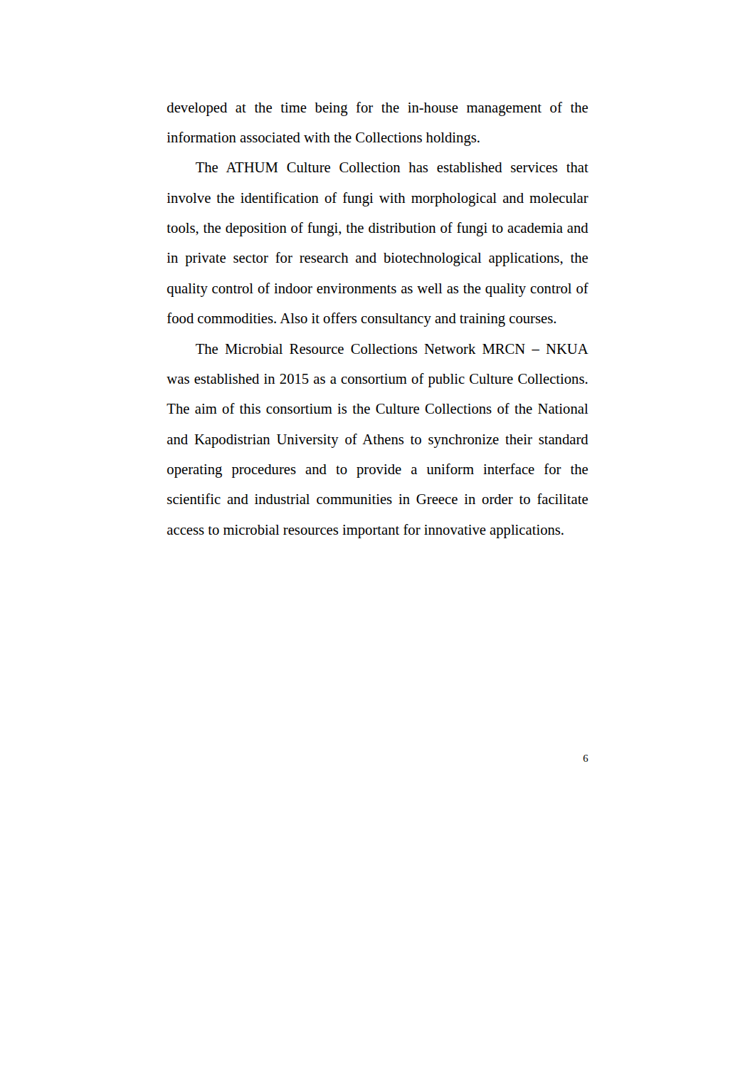developed at the time being for the in-house management of the information associated with the Collections holdings.
The ATHUM Culture Collection has established services that involve the identification of fungi with morphological and molecular tools, the deposition of fungi, the distribution of fungi to academia and in private sector for research and biotechnological applications, the quality control of indoor environments as well as the quality control of food commodities. Also it offers consultancy and training courses.
The Microbial Resource Collections Network MRCN – NKUA was established in 2015 as a consortium of public Culture Collections. The aim of this consortium is the Culture Collections of the National and Kapodistrian University of Athens to synchronize their standard operating procedures and to provide a uniform interface for the scientific and industrial communities in Greece in order to facilitate access to microbial resources important for innovative applications.
6